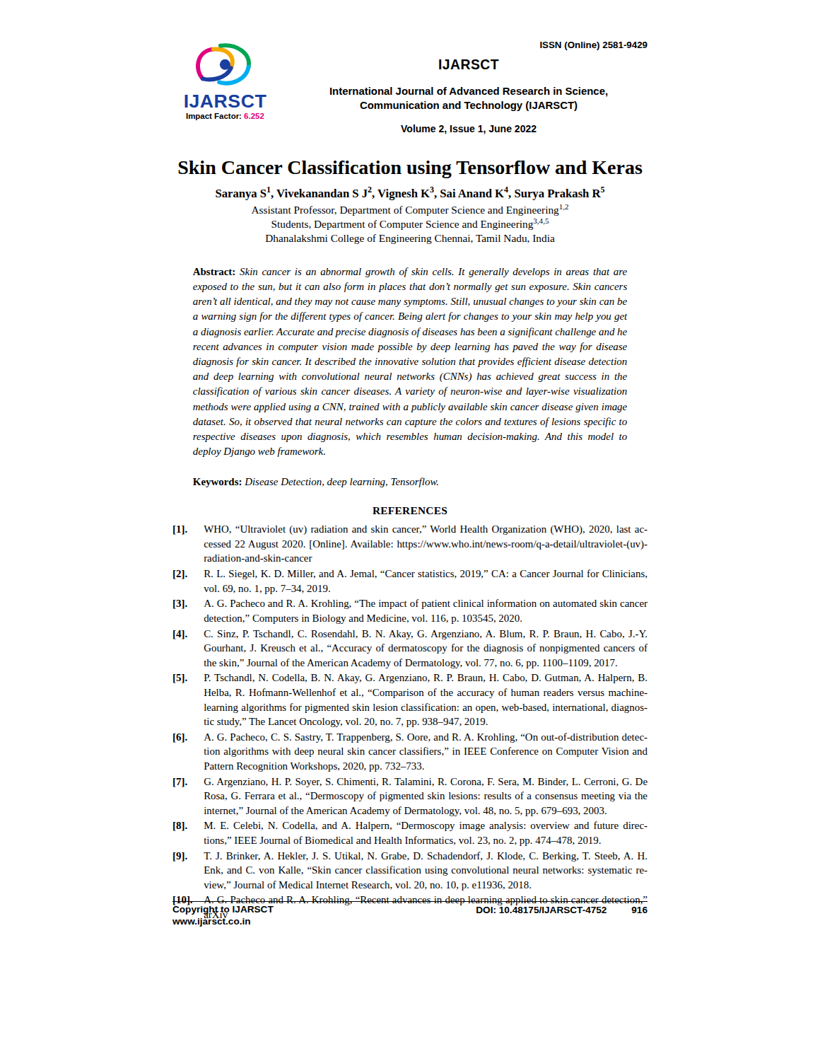IJARSCT
Impact Factor: 6.252
ISSN (Online) 2581-9429
IJARSCT
International Journal of Advanced Research in Science, Communication and Technology (IJARSCT)
Volume 2, Issue 1, June 2022
Skin Cancer Classification using Tensorflow and Keras
Saranya S1, Vivekanandan S J2, Vignesh K3, Sai Anand K4, Surya Prakash R5
Assistant Professor, Department of Computer Science and Engineering1,2
Students, Department of Computer Science and Engineering3,4,5
Dhanalakshmi College of Engineering Chennai, Tamil Nadu, India
Abstract: Skin cancer is an abnormal growth of skin cells. It generally develops in areas that are exposed to the sun, but it can also form in places that don’t normally get sun exposure. Skin cancers aren’t all identical, and they may not cause many symptoms. Still, unusual changes to your skin can be a warning sign for the different types of cancer. Being alert for changes to your skin may help you get a diagnosis earlier. Accurate and precise diagnosis of diseases has been a significant challenge and he recent advances in computer vision made possible by deep learning has paved the way for disease diagnosis for skin cancer. It described the innovative solution that provides efficient disease detection and deep learning with convolutional neural networks (CNNs) has achieved great success in the classification of various skin cancer diseases. A variety of neuron-wise and layer-wise visualization methods were applied using a CNN, trained with a publicly available skin cancer disease given image dataset. So, it observed that neural networks can capture the colors and textures of lesions specific to respective diseases upon diagnosis, which resembles human decision-making. And this model to deploy Django web framework.
Keywords: Disease Detection, deep learning, Tensorflow.
REFERENCES
[1]. WHO, “Ultraviolet (uv) radiation and skin cancer,” World Health Organization (WHO), 2020, last accessed 22 August 2020. [Online]. Available: https://www.who.int/news-room/q-a-detail/ultraviolet-(uv)-radiation-and-skin-cancer
[2]. R. L. Siegel, K. D. Miller, and A. Jemal, “Cancer statistics, 2019,” CA: a Cancer Journal for Clinicians, vol. 69, no. 1, pp. 7–34, 2019.
[3]. A. G. Pacheco and R. A. Krohling, “The impact of patient clinical information on automated skin cancer detection,” Computers in Biology and Medicine, vol. 116, p. 103545, 2020.
[4]. C. Sinz, P. Tschandl, C. Rosendahl, B. N. Akay, G. Argenziano, A. Blum, R. P. Braun, H. Cabo, J.-Y. Gourhant, J. Kreusch et al., “Accuracy of dermatoscopy for the diagnosis of nonpigmented cancers of the skin,” Journal of the American Academy of Dermatology, vol. 77, no. 6, pp. 1100–1109, 2017.
[5]. P. Tschandl, N. Codella, B. N. Akay, G. Argenziano, R. P. Braun, H. Cabo, D. Gutman, A. Halpern, B. Helba, R. Hofmann-Wellenhof et al., “Comparison of the accuracy of human readers versus machine-learning algorithms for pigmented skin lesion classification: an open, web-based, international, diagnostic study,” The Lancet Oncology, vol. 20, no. 7, pp. 938–947, 2019.
[6]. A. G. Pacheco, C. S. Sastry, T. Trappenberg, S. Oore, and R. A. Krohling, “On out-of-distribution detection algorithms with deep neural skin cancer classifiers,” in IEEE Conference on Computer Vision and Pattern Recognition Workshops, 2020, pp. 732–733.
[7]. G. Argenziano, H. P. Soyer, S. Chimenti, R. Talamini, R. Corona, F. Sera, M. Binder, L. Cerroni, G. De Rosa, G. Ferrara et al., “Dermoscopy of pigmented skin lesions: results of a consensus meeting via the internet,” Journal of the American Academy of Dermatology, vol. 48, no. 5, pp. 679–693, 2003.
[8]. M. E. Celebi, N. Codella, and A. Halpern, “Dermoscopy image analysis: overview and future directions,” IEEE Journal of Biomedical and Health Informatics, vol. 23, no. 2, pp. 474–478, 2019.
[9]. T. J. Brinker, A. Hekler, J. S. Utikal, N. Grabe, D. Schadendorf, J. Klode, C. Berking, T. Steeb, A. H. Enk, and C. von Kalle, “Skin cancer classification using convolutional neural networks: systematic review,” Journal of Medical Internet Research, vol. 20, no. 10, p. e11936, 2018.
[10]. A. G. Pacheco and R. A. Krohling, “Recent advances in deep learning applied to skin cancer detection,” arXiv
Copyright to IJARSCT
www.ijarsct.co.in
DOI: 10.48175/IJARSCT-4752
916